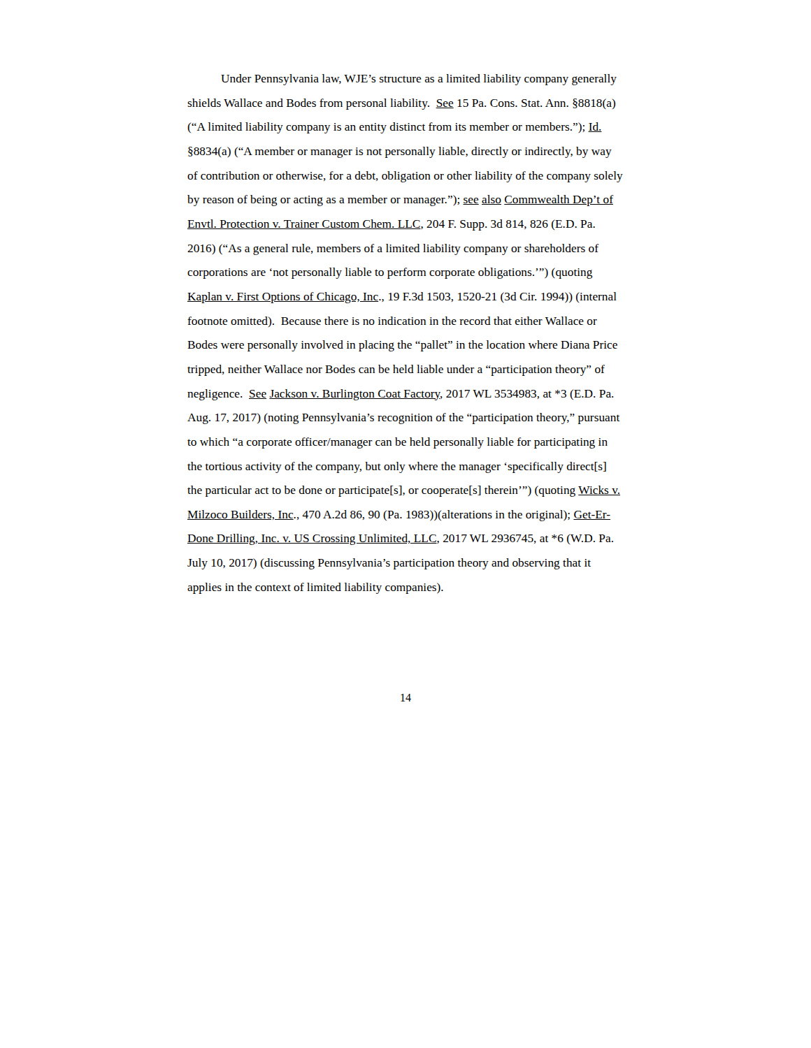Under Pennsylvania law, WJE’s structure as a limited liability company generally shields Wallace and Bodes from personal liability. See 15 Pa. Cons. Stat. Ann. §8818(a) (“A limited liability company is an entity distinct from its member or members.”); Id. §8834(a) (“A member or manager is not personally liable, directly or indirectly, by way of contribution or otherwise, for a debt, obligation or other liability of the company solely by reason of being or acting as a member or manager.”); see also Commwealth Dep’t of Envtl. Protection v. Trainer Custom Chem. LLC, 204 F. Supp. 3d 814, 826 (E.D. Pa. 2016) (“As a general rule, members of a limited liability company or shareholders of corporations are ‘not personally liable to perform corporate obligations.’”) (quoting Kaplan v. First Options of Chicago, Inc., 19 F.3d 1503, 1520-21 (3d Cir. 1994)) (internal footnote omitted). Because there is no indication in the record that either Wallace or Bodes were personally involved in placing the “pallet” in the location where Diana Price tripped, neither Wallace nor Bodes can be held liable under a “participation theory” of negligence. See Jackson v. Burlington Coat Factory, 2017 WL 3534983, at *3 (E.D. Pa. Aug. 17, 2017) (noting Pennsylvania’s recognition of the “participation theory,” pursuant to which “a corporate officer/manager can be held personally liable for participating in the tortious activity of the company, but only where the manager ‘specifically direct[s] the particular act to be done or participate[s], or cooperate[s] therein’”) (quoting Wicks v. Milzoco Builders, Inc., 470 A.2d 86, 90 (Pa. 1983))(alterations in the original); Get-Er-Done Drilling, Inc. v. US Crossing Unlimited, LLC, 2017 WL 2936745, at *6 (W.D. Pa. July 10, 2017) (discussing Pennsylvania’s participation theory and observing that it applies in the context of limited liability companies).
14